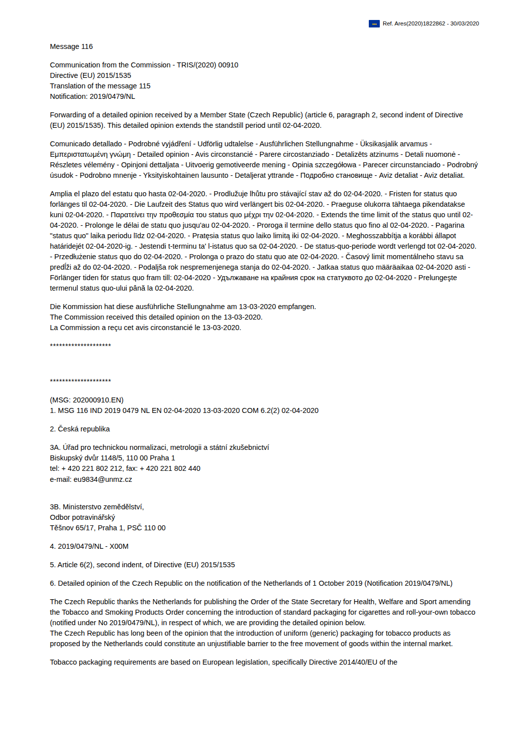Ref. Ares(2020)1822862 - 30/03/2020
Message 116
Communication from the Commission - TRIS/(2020) 00910
Directive (EU) 2015/1535
Translation of the message 115
Notification: 2019/0479/NL
Forwarding of a detailed opinion received by a Member State (Czech Republic) (article 6, paragraph 2, second indent of Directive (EU) 2015/1535). This detailed opinion extends the standstill period until 02-04-2020.
Comunicado detallado - Podrobné vyjádření - Udförlig udtalelse - Ausführlichen Stellungnahme - Üksikasjalik arvamus - Εμπεριστατωμένη γνώμη - Detailed opinion - Avis circonstancié - Parere circostanziado - Detalizēts atzinums - Detali nuomonė - Részletes vélemény - Opinjoni dettaljata - Uitvoerig gemotiveerde mening - Opinia szczegółowa - Parecer circunstanciado - Podrobný úsudok - Podrobno mnenje - Yksityiskohtainen lausunto - Detaljerat yttrande - Подробно становище - Aviz detaliat - Aviz detaliat.
Amplia el plazo del estatu quo hasta 02-04-2020. - Prodlužuje lhůtu pro stávající stav až do 02-04-2020. - Fristen for status quo forlänges til 02-04-2020. - Die Laufzeit des Status quo wird verlängert bis 02-04-2020. - Praeguse olukorra tähtaega pikendatakse kuni 02-04-2020. - Παρατείνει την προθεσμία του status quo μέχρι την 02-04-2020. - Extends the time limit of the status quo until 02-04-2020. - Prolonge le délai de statu quo jusqu'au 02-04-2020. - Proroga il termine dello status quo fino al 02-04-2020. - Pagarina "status quo" laika periodu līdz 02-04-2020. - Pratęsia status quo laiko limitą iki 02-04-2020. - Meghosszabbítja a korábbi állapot határidejét 02-04-2020-ig. - Jestendi t-terminu ta' l-istatus quo sa 02-04-2020. - De status-quo-periode wordt verlengd tot 02-04-2020. - Przedłużenie status quo do 02-04-2020. - Prolonga o prazo do statu quo ate 02-04-2020. - Časový limit momentálneho stavu sa predĺži až do 02-04-2020. - Podaljša rok nespremenjenega stanja do 02-04-2020. - Jatkaa status quo määräaikaa 02-04-2020 asti - Förlänger tiden för status quo fram till: 02-04-2020 - Удължаване на крайния срок на статуквото до 02-04-2020 - Prelungeşte termenul status quo-ului până la 02-04-2020.
Die Kommission hat diese ausführliche Stellungnahme am 13-03-2020 empfangen.
The Commission received this detailed opinion on the 13-03-2020.
La Commission a reçu cet avis circonstancié le 13-03-2020.
********************
********************
(MSG: 202000910.EN)
1. MSG 116 IND 2019 0479 NL EN 02-04-2020 13-03-2020 COM 6.2(2) 02-04-2020
2. Česká republika
3A. Úřad pro technickou normalizaci, metrologii a státní zkušebnictví
Biskupský dvůr 1148/5, 110 00 Praha 1
tel: + 420 221 802 212, fax: + 420 221 802 440
e-mail: eu9834@unmz.cz
3B. Ministerstvo zemědělství,
Odbor potravinářský
Těšnov 65/17, Praha 1, PSČ 110 00
4. 2019/0479/NL - X00M
5. Article 6(2), second indent, of Directive (EU) 2015/1535
6. Detailed opinion of the Czech Republic on the notification of the Netherlands of 1 October 2019 (Notification 2019/0479/NL)
The Czech Republic thanks the Netherlands for publishing the Order of the State Secretary for Health, Welfare and Sport amending the Tobacco and Smoking Products Order concerning the introduction of standard packaging for cigarettes and roll-your-own tobacco (notified under No 2019/0479/NL), in respect of which, we are providing the detailed opinion below.
The Czech Republic has long been of the opinion that the introduction of uniform (generic) packaging for tobacco products as proposed by the Netherlands could constitute an unjustifiable barrier to the free movement of goods within the internal market.
Tobacco packaging requirements are based on European legislation, specifically Directive 2014/40/EU of the